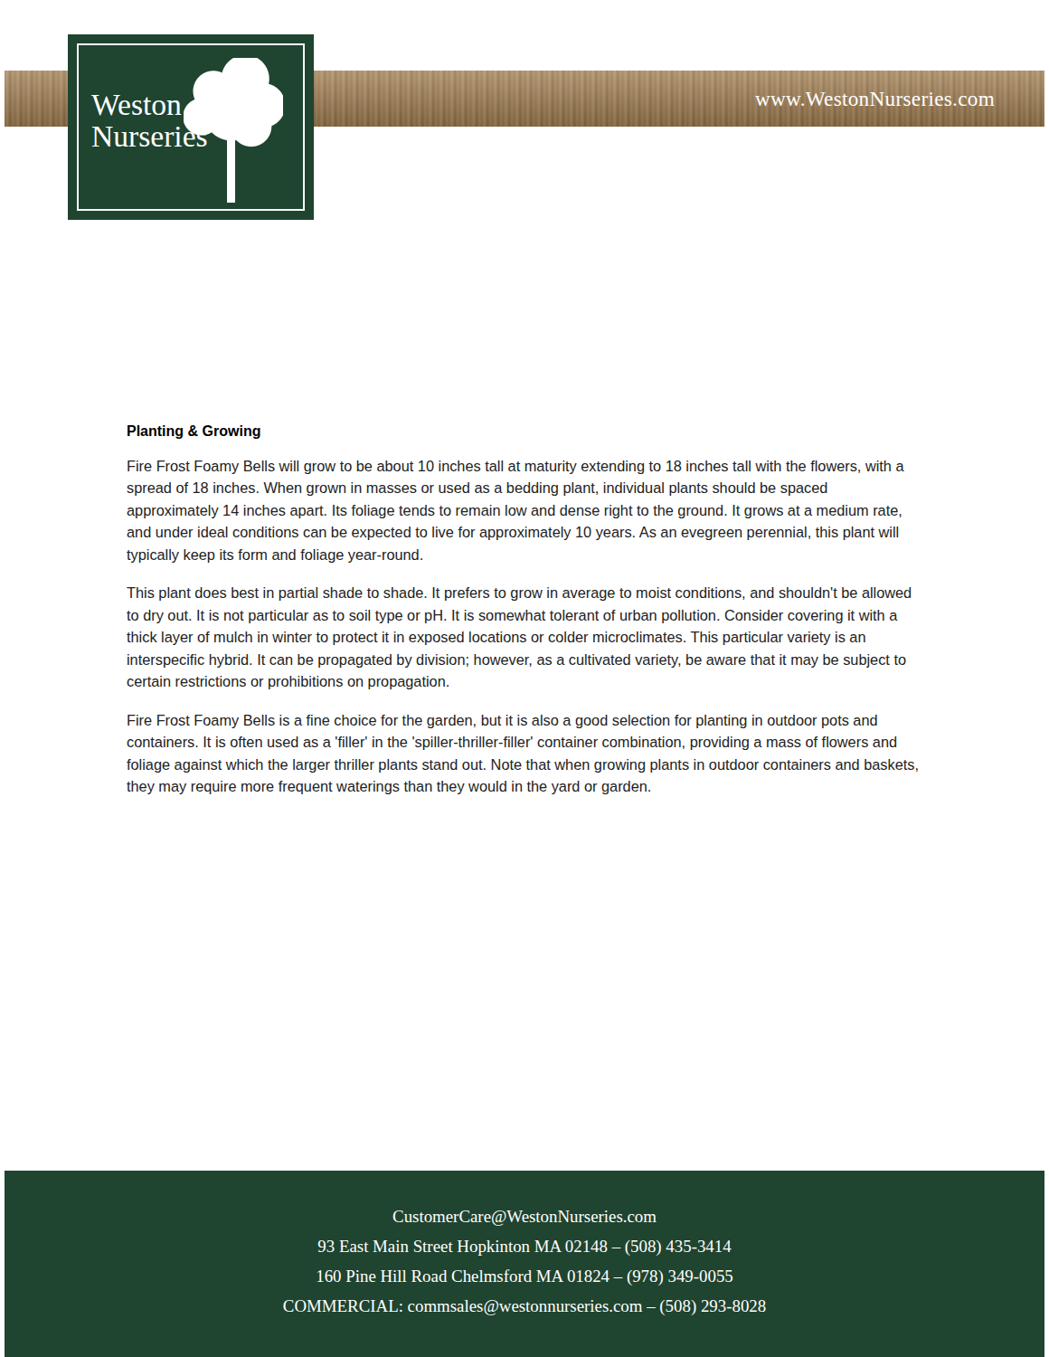www.WestonNurseries.com
Weston Nurseries
Planting & Growing
Fire Frost Foamy Bells will grow to be about 10 inches tall at maturity extending to 18 inches tall with the flowers, with a spread of 18 inches. When grown in masses or used as a bedding plant, individual plants should be spaced approximately 14 inches apart. Its foliage tends to remain low and dense right to the ground. It grows at a medium rate, and under ideal conditions can be expected to live for approximately 10 years. As an evegreen perennial, this plant will typically keep its form and foliage year-round.
This plant does best in partial shade to shade. It prefers to grow in average to moist conditions, and shouldn't be allowed to dry out. It is not particular as to soil type or pH. It is somewhat tolerant of urban pollution. Consider covering it with a thick layer of mulch in winter to protect it in exposed locations or colder microclimates. This particular variety is an interspecific hybrid. It can be propagated by division; however, as a cultivated variety, be aware that it may be subject to certain restrictions or prohibitions on propagation.
Fire Frost Foamy Bells is a fine choice for the garden, but it is also a good selection for planting in outdoor pots and containers. It is often used as a 'filler' in the 'spiller-thriller-filler' container combination, providing a mass of flowers and foliage against which the larger thriller plants stand out. Note that when growing plants in outdoor containers and baskets, they may require more frequent waterings than they would in the yard or garden.
CustomerCare@WestonNurseries.com
93 East Main Street Hopkinton MA 02148 – (508) 435-3414
160 Pine Hill Road Chelmsford MA 01824 – (978) 349-0055
COMMERCIAL: commsales@westonnurseries.com – (508) 293-8028